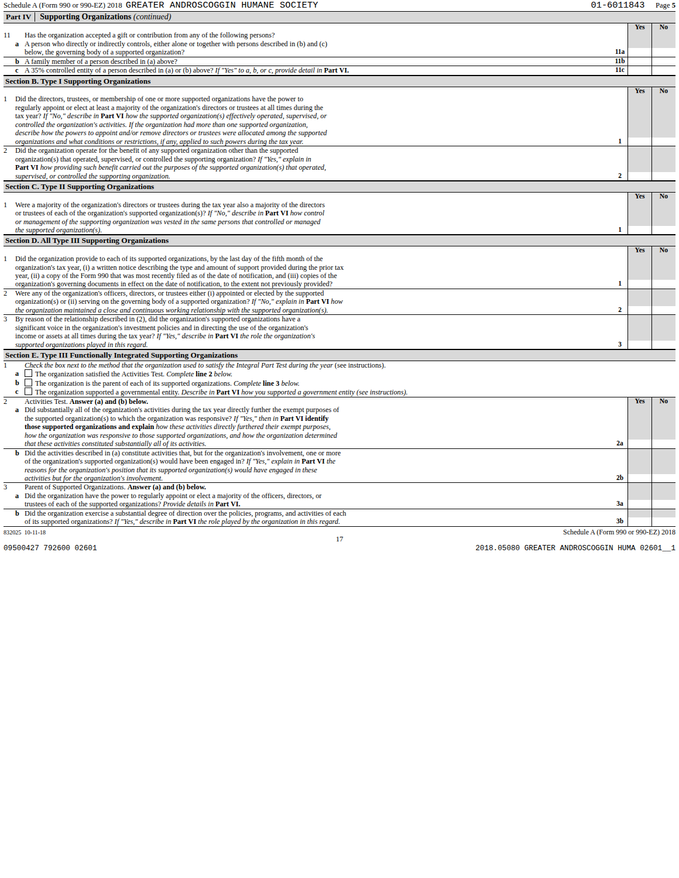Schedule A (Form 990 or 990-EZ) 2018 GREATER ANDROSCOGGIN HUMANE SOCIETY
01-6011843 Page 5
Part IV
Supporting Organizations (continued)
| | | | | Yes | No |
| 11 | | Has the organization accepted a gift or contribution from any of the following persons? | | | |
| | a | A person who directly or indirectly controls, either alone or together with persons described in (b) and (c) | | | |
| | | below, the governing body of a supported organization? | 11a | | |
| | b | A family member of a person described in (a) above? | 11b | | |
| | c | A 35% controlled entity of a person described in (a) or (b) above? If "Yes" to a, b, or c, provide detail in Part VI. | 11c | | |
Section B. Type I Supporting Organizations
| | | | Yes | No |
| 1 | Did the directors, trustees, or membership of one or more supported organizations have the power to | | | |
| | regularly appoint or elect at least a majority of the organization's directors or trustees at all times during the | | | |
| | tax year? If "No," describe in Part VI how the supported organization(s) effectively operated, supervised, or | | | |
| | controlled the organization's activities. If the organization had more than one supported organization, | | | |
| | describe how the powers to appoint and/or remove directors or trustees were allocated among the supported | | | |
| | organizations and what conditions or restrictions, if any, applied to such powers during the tax year. | 1 | | |
| 2 | Did the organization operate for the benefit of any supported organization other than the supported | | | |
| | organization(s) that operated, supervised, or controlled the supporting organization? If "Yes," explain in | | | |
| | Part VI how providing such benefit carried out the purposes of the supported organization(s) that operated, | | | |
| | supervised, or controlled the supporting organization. | 2 | | |
Section C. Type II Supporting Organizations
| | | | Yes | No |
| 1 | Were a majority of the organization's directors or trustees during the tax year also a majority of the directors | | | |
| | or trustees of each of the organization's supported organization(s)? If "No," describe in Part VI how control | | | |
| | or management of the supporting organization was vested in the same persons that controlled or managed | | | |
| | the supported organization(s). | 1 | | |
Section D. All Type III Supporting Organizations
| | | | Yes | No |
| 1 | Did the organization provide to each of its supported organizations, by the last day of the fifth month of the | | | |
| | organization's tax year, (i) a written notice describing the type and amount of support provided during the prior tax | | | |
| | year, (ii) a copy of the Form 990 that was most recently filed as of the date of notification, and (iii) copies of the | | | |
| | organization's governing documents in effect on the date of notification, to the extent not previously provided? | 1 | | |
| 2 | Were any of the organization's officers, directors, or trustees either (i) appointed or elected by the supported | | | |
| | organization(s) or (ii) serving on the governing body of a supported organization? If "No," explain in Part VI how | | | |
| | the organization maintained a close and continuous working relationship with the supported organization(s). | 2 | | |
| 3 | By reason of the relationship described in (2), did the organization's supported organizations have a | | | |
| | significant voice in the organization's investment policies and in directing the use of the organization's | | | |
| | income or assets at all times during the tax year? If "Yes," describe in Part VI the role the organization's | | | |
| | supported organizations played in this regard. | 3 | | |
Section E. Type III Functionally Integrated Supporting Organizations
| 1 | | Check the box next to the method that the organization used to satisfy the Integral Part Test during the year (see instructions). |
| | a | The organization satisfied the Activities Test. Complete line 2 below. |
| | b | The organization is the parent of each of its supported organizations. Complete line 3 below. |
| | c | The organization supported a governmental entity. Describe in Part VI how you supported a government entity (see instructions). |
| 2 | | Activities Test. Answer (a) and (b) below. | | Yes | No |
| | a | Did substantially all of the organization's activities during the tax year directly further the exempt purposes of | | | |
| | | the supported organization(s) to which the organization was responsive? If "Yes," then in Part VI identify | | | |
| | | those supported organizations and explain how these activities directly furthered their exempt purposes, | | | |
| | | how the organization was responsive to those supported organizations, and how the organization determined | | | |
| | | that these activities constituted substantially all of its activities. | 2a | | |
| | b | Did the activities described in (a) constitute activities that, but for the organization's involvement, one or more | | | |
| | | of the organization's supported organization(s) would have been engaged in? If "Yes," explain in Part VI the | | | |
| | | reasons for the organization's position that its supported organization(s) would have engaged in these | | | |
| | | activities but for the organization's involvement. | 2b | | |
| 3 | | Parent of Supported Organizations. Answer (a) and (b) below. | | | |
| | a | Did the organization have the power to regularly appoint or elect a majority of the officers, directors, or | | | |
| | | trustees of each of the supported organizations? Provide details in Part VI. | 3a | | |
| | b | Did the organization exercise a substantial degree of direction over the policies, programs, and activities of each | | | |
| | | of its supported organizations? If "Yes," describe in Part VI the role played by the organization in this regard. | 3b | | |
832025 10-11-18
Schedule A (Form 990 or 990-EZ) 2018
17
09500427 792600 02601
2018.05080 GREATER ANDROSCOGGIN HUMA 02601__1